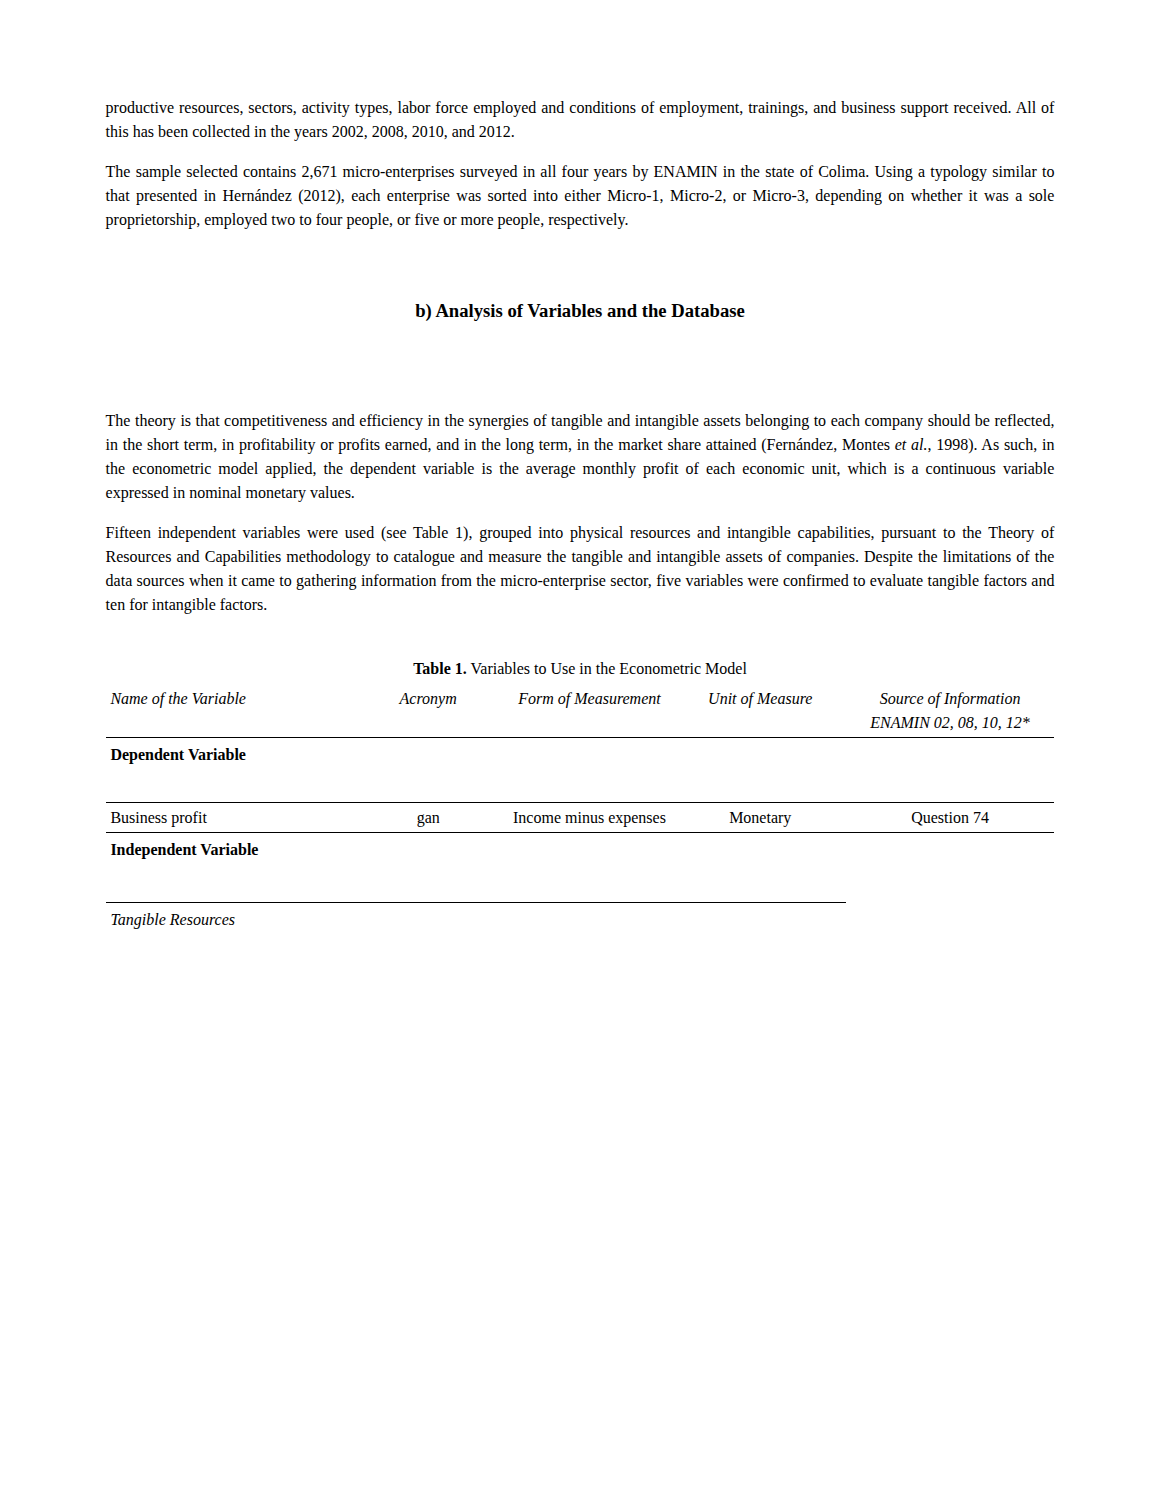productive resources, sectors, activity types, labor force employed and conditions of employment, trainings, and business support received. All of this has been collected in the years 2002, 2008, 2010, and 2012.
The sample selected contains 2,671 micro-enterprises surveyed in all four years by ENAMIN in the state of Colima. Using a typology similar to that presented in Hernández (2012), each enterprise was sorted into either Micro-1, Micro-2, or Micro-3, depending on whether it was a sole proprietorship, employed two to four people, or five or more people, respectively.
b) Analysis of Variables and the Database
The theory is that competitiveness and efficiency in the synergies of tangible and intangible assets belonging to each company should be reflected, in the short term, in profitability or profits earned, and in the long term, in the market share attained (Fernández, Montes et al., 1998). As such, in the econometric model applied, the dependent variable is the average monthly profit of each economic unit, which is a continuous variable expressed in nominal monetary values.
Fifteen independent variables were used (see Table 1), grouped into physical resources and intangible capabilities, pursuant to the Theory of Resources and Capabilities methodology to catalogue and measure the tangible and intangible assets of companies. Despite the limitations of the data sources when it came to gathering information from the micro-enterprise sector, five variables were confirmed to evaluate tangible factors and ten for intangible factors.
Table 1. Variables to Use in the Econometric Model
| Name of the Variable | Acronym | Form of Measurement | Unit of Measure | Source of Information ENAMIN 02, 08, 10, 12* |
| --- | --- | --- | --- | --- |
| Dependent Variable |
| Business profit | gan | Income minus expenses | Monetary | Question 74 |
| Independent Variable |
| Tangible Resources |